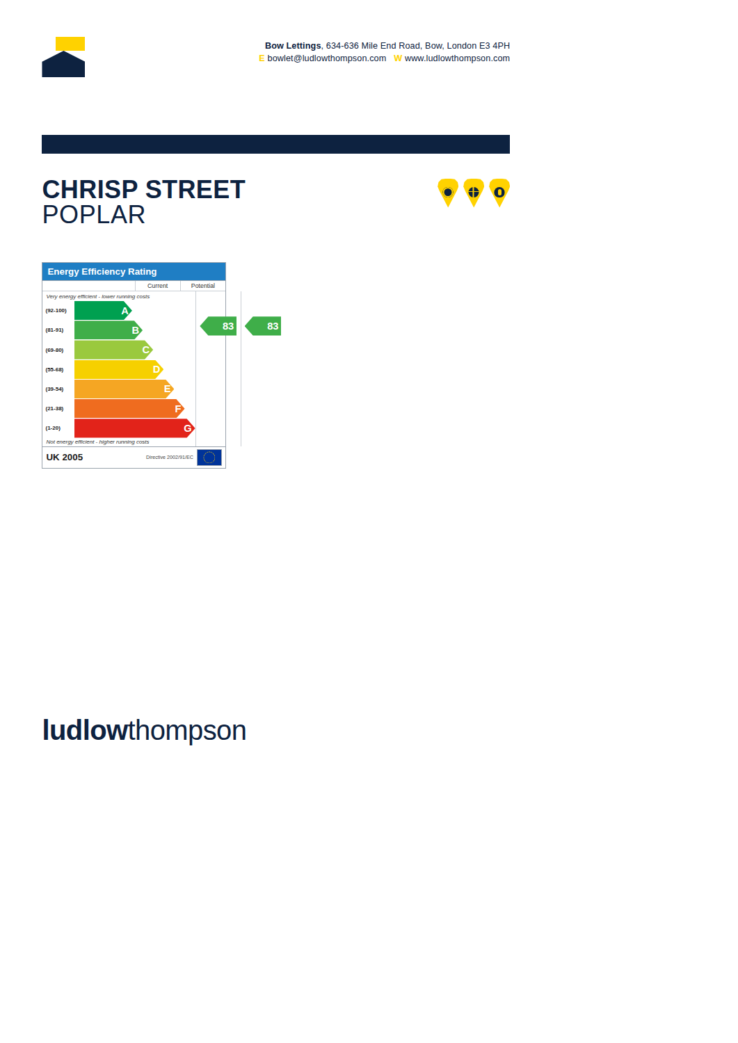Bow Lettings, 634-636 Mile End Road, Bow, London E3 4PH
E bowlet@ludlowthompson.com W www.ludlowthompson.com
Chrisp StreetPoplar
Energy Efficiency Rating
Current
Potential
Very energy efficient - lower running costs
(92-100)
A
(81-91)
B
(69-80)
C
(55-68)
D
(39-54)
E
(21-38)
F
(1-20)
G
Not energy efficient - higher running costs
83
83
UK 2005
Directive 2002/91/EC
ludlow thompson